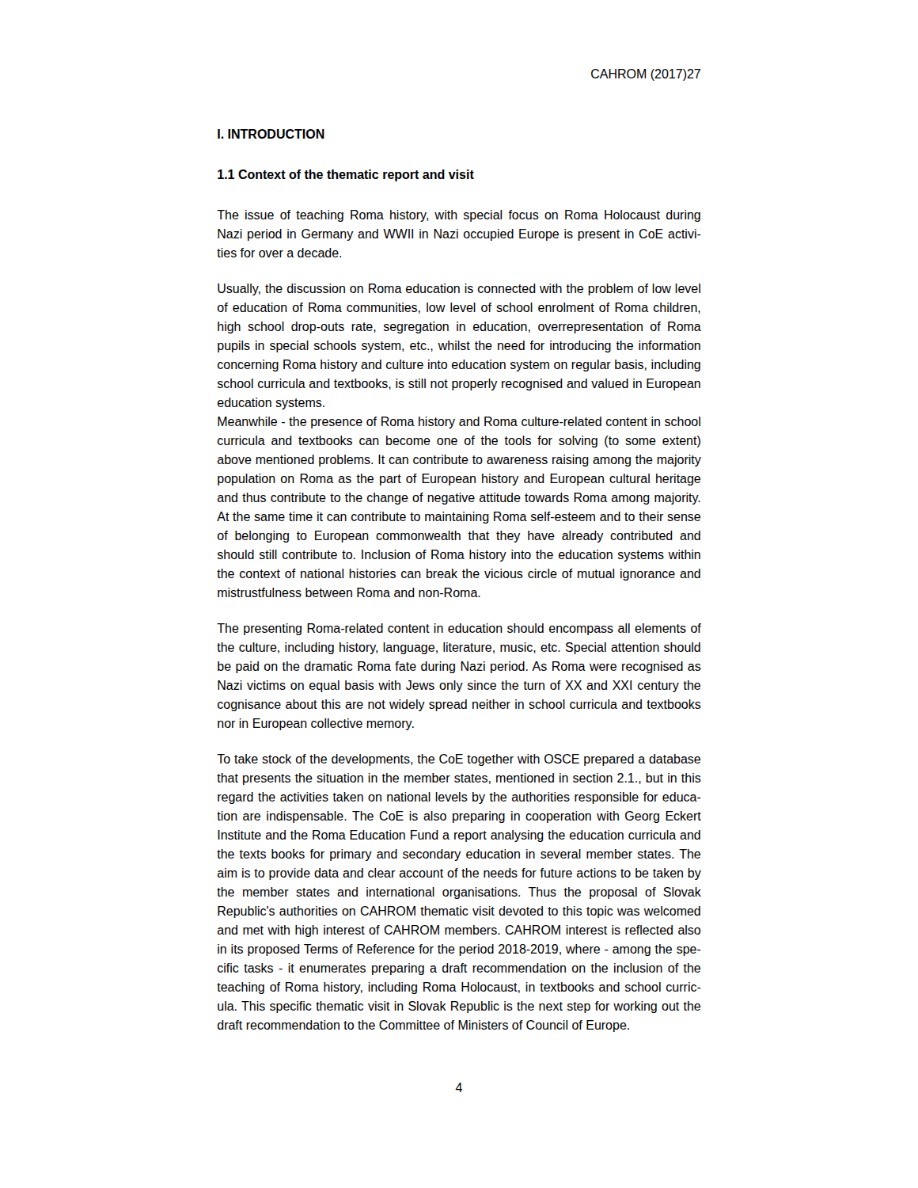CAHROM (2017)27
I. INTRODUCTION
1.1 Context of the thematic report and visit
The issue of teaching Roma history, with special focus on Roma Holocaust during Nazi period in Germany and WWII in Nazi occupied Europe is present in CoE activities for over a decade.
Usually, the discussion on Roma education is connected with the problem of low level of education of Roma communities, low level of school enrolment of Roma children, high school drop-outs rate, segregation in education, overrepresentation of Roma pupils in special schools system, etc., whilst the need for introducing the information concerning Roma history and culture into education system on regular basis, including school curricula and textbooks, is still not properly recognised and valued in European education systems.
Meanwhile - the presence of Roma history and Roma culture-related content in school curricula and textbooks can become one of the tools for solving (to some extent) above mentioned problems. It can contribute to awareness raising among the majority population on Roma as the part of European history and European cultural heritage and thus contribute to the change of negative attitude towards Roma among majority. At the same time it can contribute to maintaining Roma self-esteem and to their sense of belonging to European commonwealth that they have already contributed and should still contribute to. Inclusion of Roma history into the education systems within the context of national histories can break the vicious circle of mutual ignorance and mistrustfulness between Roma and non-Roma.
The presenting Roma-related content in education should encompass all elements of the culture, including history, language, literature, music, etc. Special attention should be paid on the dramatic Roma fate during Nazi period. As Roma were recognised as Nazi victims on equal basis with Jews only since the turn of XX and XXI century the cognisance about this are not widely spread neither in school curricula and textbooks nor in European collective memory.
To take stock of the developments, the CoE together with OSCE prepared a database that presents the situation in the member states, mentioned in section 2.1., but in this regard the activities taken on national levels by the authorities responsible for education are indispensable. The CoE is also preparing in cooperation with Georg Eckert Institute and the Roma Education Fund a report analysing the education curricula and the texts books for primary and secondary education in several member states. The aim is to provide data and clear account of the needs for future actions to be taken by the member states and international organisations. Thus the proposal of Slovak Republic's authorities on CAHROM thematic visit devoted to this topic was welcomed and met with high interest of CAHROM members. CAHROM interest is reflected also in its proposed Terms of Reference for the period 2018-2019, where - among the specific tasks - it enumerates preparing a draft recommendation on the inclusion of the teaching of Roma history, including Roma Holocaust, in textbooks and school curricula. This specific thematic visit in Slovak Republic is the next step for working out the draft recommendation to the Committee of Ministers of Council of Europe.
4